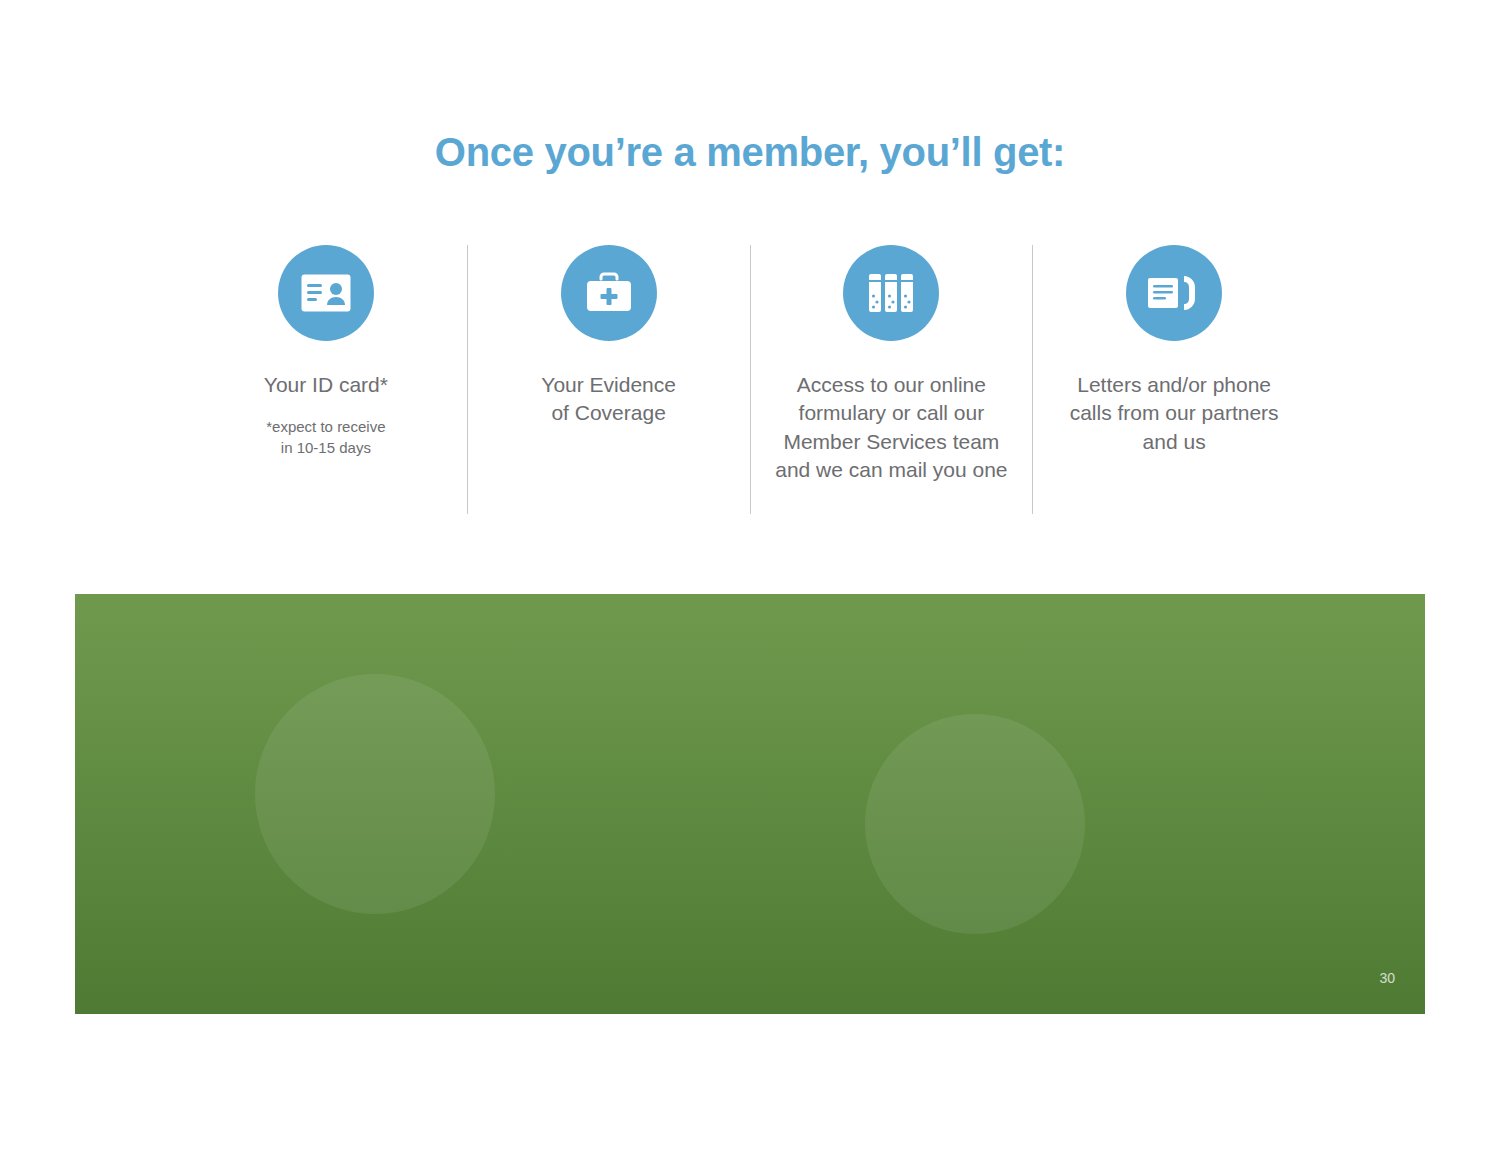Once you’re a member, you’ll get:
Your ID card*
*expect to receive
in 10-15 days
Your Evidence
of Coverage
Access to our online formulary or call our Member Services team and we can mail you one
Letters and/or phone calls from our partners and us
30